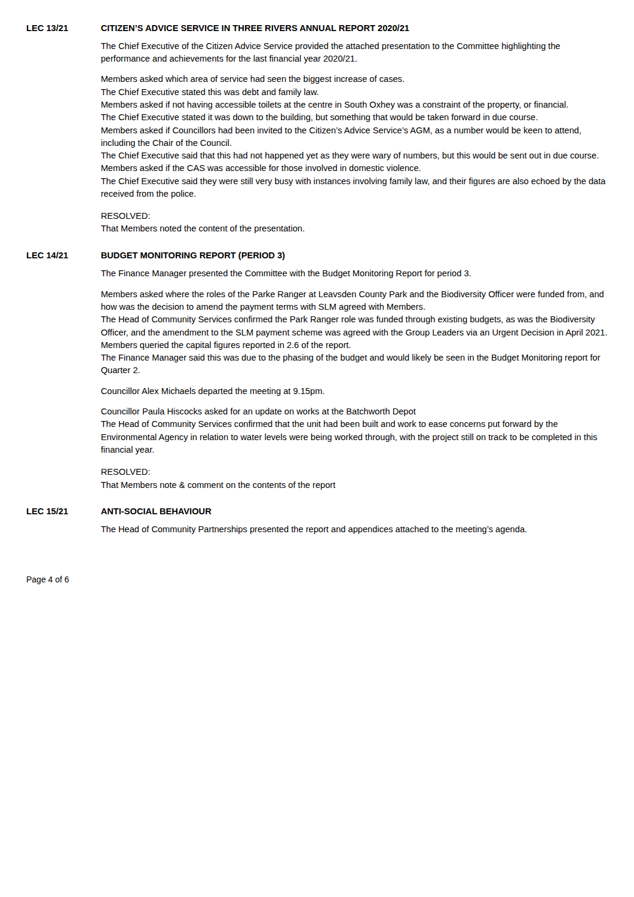LEC 13/21
Citizen’s Advice Service in Three Rivers Annual Report 2020/21
The Chief Executive of the Citizen Advice Service provided the attached presentation to the Committee highlighting the performance and achievements for the last financial year 2020/21.
Members asked which area of service had seen the biggest increase of cases.
The Chief Executive stated this was debt and family law.
Members asked if not having accessible toilets at the centre in South Oxhey was a constraint of the property, or financial.
The Chief Executive stated it was down to the building, but something that would be taken forward in due course.
Members asked if Councillors had been invited to the Citizen’s Advice Service’s AGM, as a number would be keen to attend, including the Chair of the Council.
The Chief Executive said that this had not happened yet as they were wary of numbers, but this would be sent out in due course.
Members asked if the CAS was accessible for those involved in domestic violence.
The Chief Executive said they were still very busy with instances involving family law, and their figures are also echoed by the data received from the police.
RESOLVED:
That Members noted the content of the presentation.
LEC 14/21
Budget Monitoring Report (Period 3)
The Finance Manager presented the Committee with the Budget Monitoring Report for period 3.
Members asked where the roles of the Parke Ranger at Leavsden County Park and the Biodiversity Officer were funded from, and how was the decision to amend the payment terms with SLM agreed with Members.
The Head of Community Services confirmed the Park Ranger role was funded through existing budgets, as was the Biodiversity Officer, and the amendment to the SLM payment scheme was agreed with the Group Leaders via an Urgent Decision in April 2021.
Members queried the capital figures reported in 2.6 of the report.
The Finance Manager said this was due to the phasing of the budget and would likely be seen in the Budget Monitoring report for Quarter 2.
Councillor Alex Michaels departed the meeting at 9.15pm.
Councillor Paula Hiscocks asked for an update on works at the Batchworth Depot
The Head of Community Services confirmed that the unit had been built and work to ease concerns put forward by the Environmental Agency in relation to water levels were being worked through, with the project still on track to be completed in this financial year.
RESOLVED:
That Members note & comment on the contents of the report
LEC 15/21
Anti-Social Behaviour
The Head of Community Partnerships presented the report and appendices attached to the meeting’s agenda.
Page 4 of 6